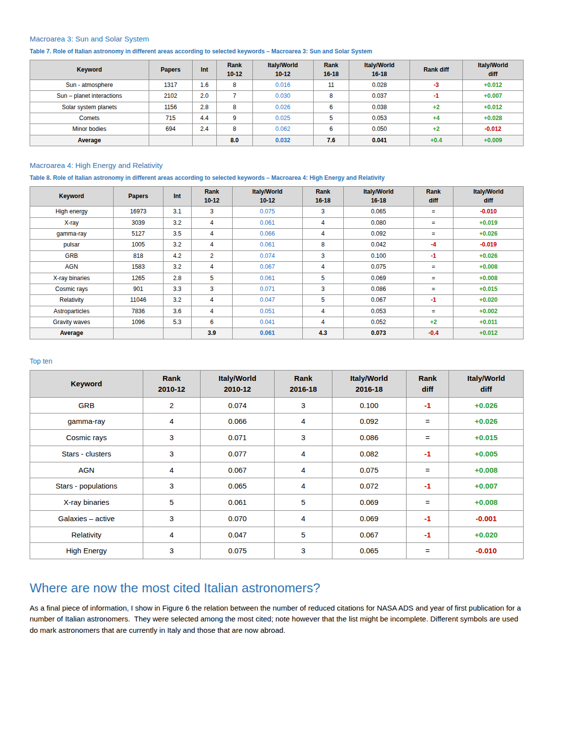Macroarea 3: Sun and Solar System
Table 7. Role of Italian astronomy in different areas according to selected keywords – Macroarea 3: Sun and Solar System
| Keyword | Papers | Int | Rank 10-12 | Italy/World 10-12 | Rank 16-18 | Italy/World 16-18 | Rank diff | Italy/World diff |
| --- | --- | --- | --- | --- | --- | --- | --- | --- |
| Sun - atmosphere | 1317 | 1.6 | 8 | 0.016 | 11 | 0.028 | -3 | +0.012 |
| Sun – planet interactions | 2102 | 2.0 | 7 | 0.030 | 8 | 0.037 | -1 | +0.007 |
| Solar system planets | 1156 | 2.8 | 8 | 0.026 | 6 | 0.038 | +2 | +0.012 |
| Comets | 715 | 4.4 | 9 | 0.025 | 5 | 0.053 | +4 | +0.028 |
| Minor bodies | 694 | 2.4 | 8 | 0.062 | 6 | 0.050 | +2 | -0.012 |
| Average | | | 8.0 | 0.032 | 7.6 | 0.041 | +0.4 | +0.009 |
Macroarea 4: High Energy and Relativity
Table 8. Role of Italian astronomy in different areas according to selected keywords – Macroarea 4: High Energy and Relativity
| Keyword | Papers | Int | Rank 10-12 | Italy/World 10-12 | Rank 16-18 | Italy/World 16-18 | Rank diff | Italy/World diff |
| --- | --- | --- | --- | --- | --- | --- | --- | --- |
| High energy | 16973 | 3.1 | 3 | 0.075 | 3 | 0.065 | = | -0.010 |
| X-ray | 3039 | 3.2 | 4 | 0.061 | 4 | 0.080 | = | +0.019 |
| gamma-ray | 5127 | 3.5 | 4 | 0.066 | 4 | 0.092 | = | +0.026 |
| pulsar | 1005 | 3.2 | 4 | 0.061 | 8 | 0.042 | -4 | -0.019 |
| GRB | 818 | 4.2 | 2 | 0.074 | 3 | 0.100 | -1 | +0.026 |
| AGN | 1583 | 3.2 | 4 | 0.067 | 4 | 0.075 | = | +0.008 |
| X-ray binaries | 1265 | 2.8 | 5 | 0.061 | 5 | 0.069 | = | +0.008 |
| Cosmic rays | 901 | 3.3 | 3 | 0.071 | 3 | 0.086 | = | +0.015 |
| Relativity | 11046 | 3.2 | 4 | 0.047 | 5 | 0.067 | -1 | +0.020 |
| Astroparticles | 7836 | 3.6 | 4 | 0.051 | 4 | 0.053 | = | +0.002 |
| Gravity waves | 1096 | 5.3 | 6 | 0.041 | 4 | 0.052 | +2 | +0.011 |
| Average | | | 3.9 | 0.061 | 4.3 | 0.073 | -0.4 | +0.012 |
Top ten
| Keyword | Rank 2010-12 | Italy/World 2010-12 | Rank 2016-18 | Italy/World 2016-18 | Rank diff | Italy/World diff |
| --- | --- | --- | --- | --- | --- | --- |
| GRB | 2 | 0.074 | 3 | 0.100 | -1 | +0.026 |
| gamma-ray | 4 | 0.066 | 4 | 0.092 | = | +0.026 |
| Cosmic rays | 3 | 0.071 | 3 | 0.086 | = | +0.015 |
| Stars - clusters | 3 | 0.077 | 4 | 0.082 | -1 | +0.005 |
| AGN | 4 | 0.067 | 4 | 0.075 | = | +0.008 |
| Stars - populations | 3 | 0.065 | 4 | 0.072 | -1 | +0.007 |
| X-ray binaries | 5 | 0.061 | 5 | 0.069 | = | +0.008 |
| Galaxies – active | 3 | 0.070 | 4 | 0.069 | -1 | -0.001 |
| Relativity | 4 | 0.047 | 5 | 0.067 | -1 | +0.020 |
| High Energy | 3 | 0.075 | 3 | 0.065 | = | -0.010 |
Where are now the most cited Italian astronomers?
As a final piece of information, I show in Figure 6 the relation between the number of reduced citations for NASA ADS and year of first publication for a number of Italian astronomers. They were selected among the most cited; note however that the list might be incomplete. Different symbols are used do mark astronomers that are currently in Italy and those that are now abroad.